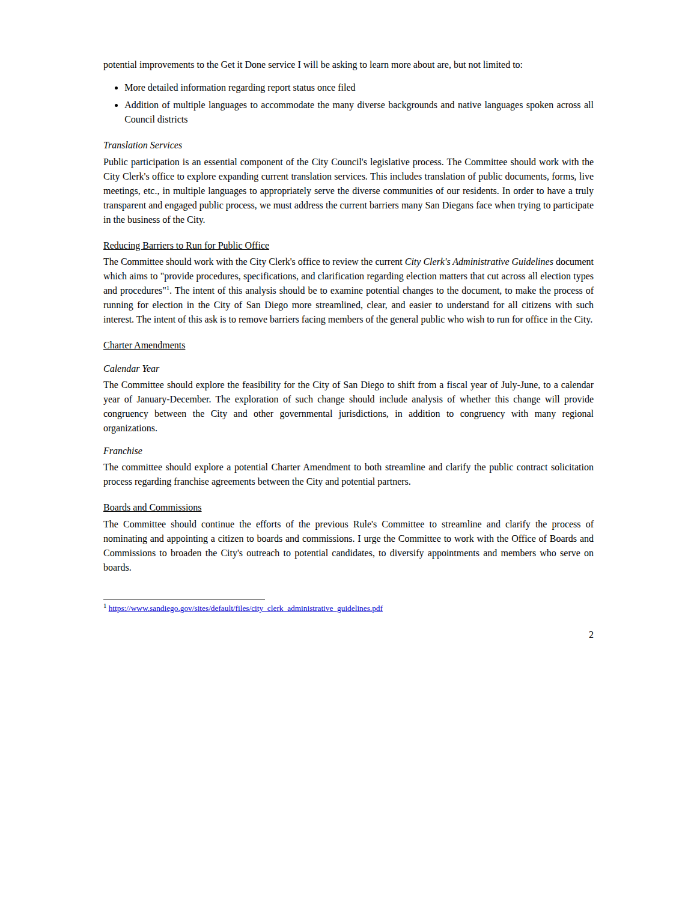potential improvements to the Get it Done service I will be asking to learn more about are, but not limited to:
More detailed information regarding report status once filed
Addition of multiple languages to accommodate the many diverse backgrounds and native languages spoken across all Council districts
Translation Services
Public participation is an essential component of the City Council's legislative process. The Committee should work with the City Clerk's office to explore expanding current translation services. This includes translation of public documents, forms, live meetings, etc., in multiple languages to appropriately serve the diverse communities of our residents. In order to have a truly transparent and engaged public process, we must address the current barriers many San Diegans face when trying to participate in the business of the City.
Reducing Barriers to Run for Public Office
The Committee should work with the City Clerk's office to review the current City Clerk's Administrative Guidelines document which aims to "provide procedures, specifications, and clarification regarding election matters that cut across all election types and procedures"1. The intent of this analysis should be to examine potential changes to the document, to make the process of running for election in the City of San Diego more streamlined, clear, and easier to understand for all citizens with such interest. The intent of this ask is to remove barriers facing members of the general public who wish to run for office in the City.
Charter Amendments
Calendar Year
The Committee should explore the feasibility for the City of San Diego to shift from a fiscal year of July-June, to a calendar year of January-December. The exploration of such change should include analysis of whether this change will provide congruency between the City and other governmental jurisdictions, in addition to congruency with many regional organizations.
Franchise
The committee should explore a potential Charter Amendment to both streamline and clarify the public contract solicitation process regarding franchise agreements between the City and potential partners.
Boards and Commissions
The Committee should continue the efforts of the previous Rule's Committee to streamline and clarify the process of nominating and appointing a citizen to boards and commissions. I urge the Committee to work with the Office of Boards and Commissions to broaden the City's outreach to potential candidates, to diversify appointments and members who serve on boards.
1 https://www.sandiego.gov/sites/default/files/city_clerk_administrative_guidelines.pdf
2